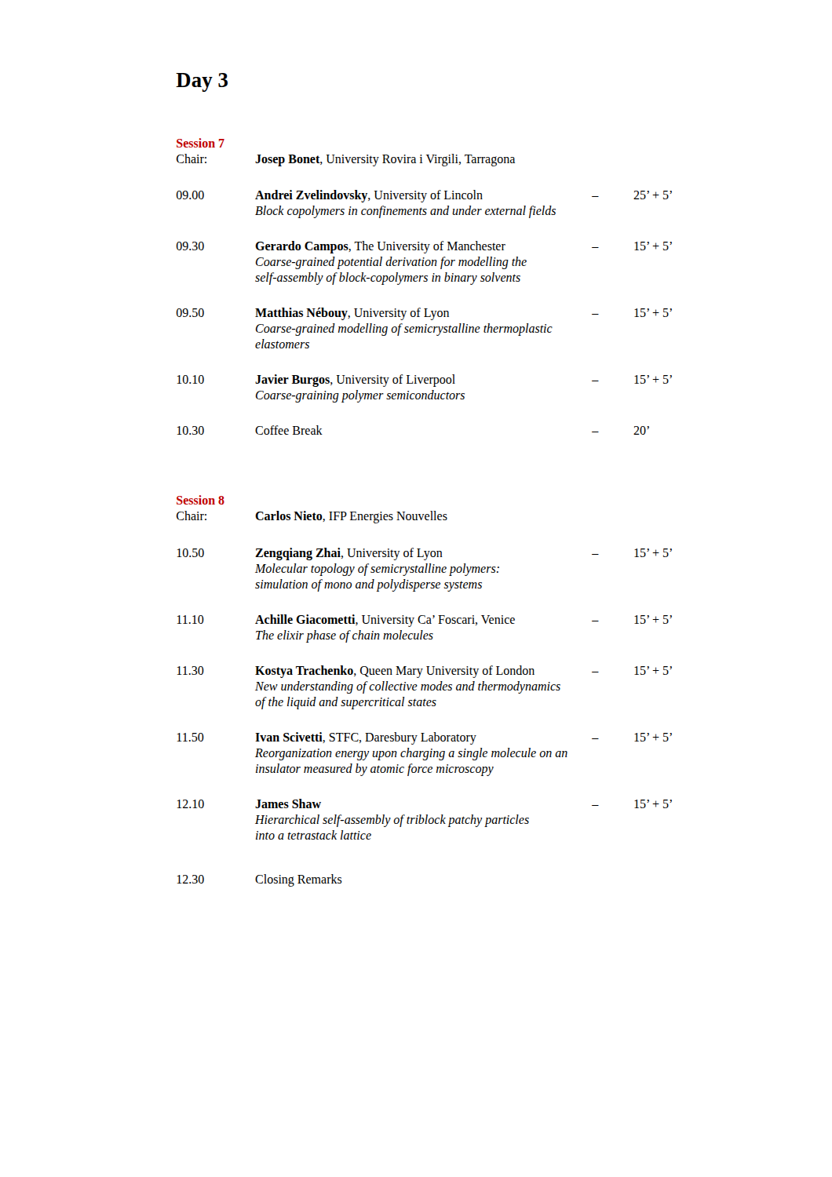Day 3
Session 7
| Chair: | Josep Bonet , University Rovira i Virgili, Tarragona | | |
| 09.00 | Andrei Zvelindovsky , University of Lincoln Block copolymers in confinements and under external fields | – | 25’ + 5’ |
| 09.30 | Gerardo Campos , The University of Manchester Coarse-grained potential derivation for modelling the self-assembly of block-copolymers in binary solvents | – | 15’ + 5’ |
| 09.50 | Matthias Nébouy , University of Lyon Coarse-grained modelling of semicrystalline thermoplastic elastomers | – | 15’ + 5’ |
| 10.10 | Javier Burgos , University of Liverpool Coarse-graining polymer semiconductors | – | 15’ + 5’ |
| 10.30 | Coffee Break | – | 20’ |
Session 8
| Chair: | Carlos Nieto , IFP Energies Nouvelles | | |
| 10.50 | Zengqiang Zhai , University of Lyon Molecular topology of semicrystalline polymers: simulation of mono and polydisperse systems | – | 15’ + 5’ |
| 11.10 | Achille Giacometti , University Ca’ Foscari, Venice The elixir phase of chain molecules | – | 15’ + 5’ |
| 11.30 | Kostya Trachenko , Queen Mary University of London New understanding of collective modes and thermodynamics of the liquid and supercritical states | – | 15’ + 5’ |
| 11.50 | Ivan Scivetti , STFC, Daresbury Laboratory Reorganization energy upon charging a single molecule on an insulator measured by atomic force microscopy | – | 15’ + 5’ |
| 12.10 | James Shaw Hierarchical self-assembly of triblock patchy particles into a tetrastack lattice | – | 15’ + 5’ |
| 12.30 | Closing Remarks | | |